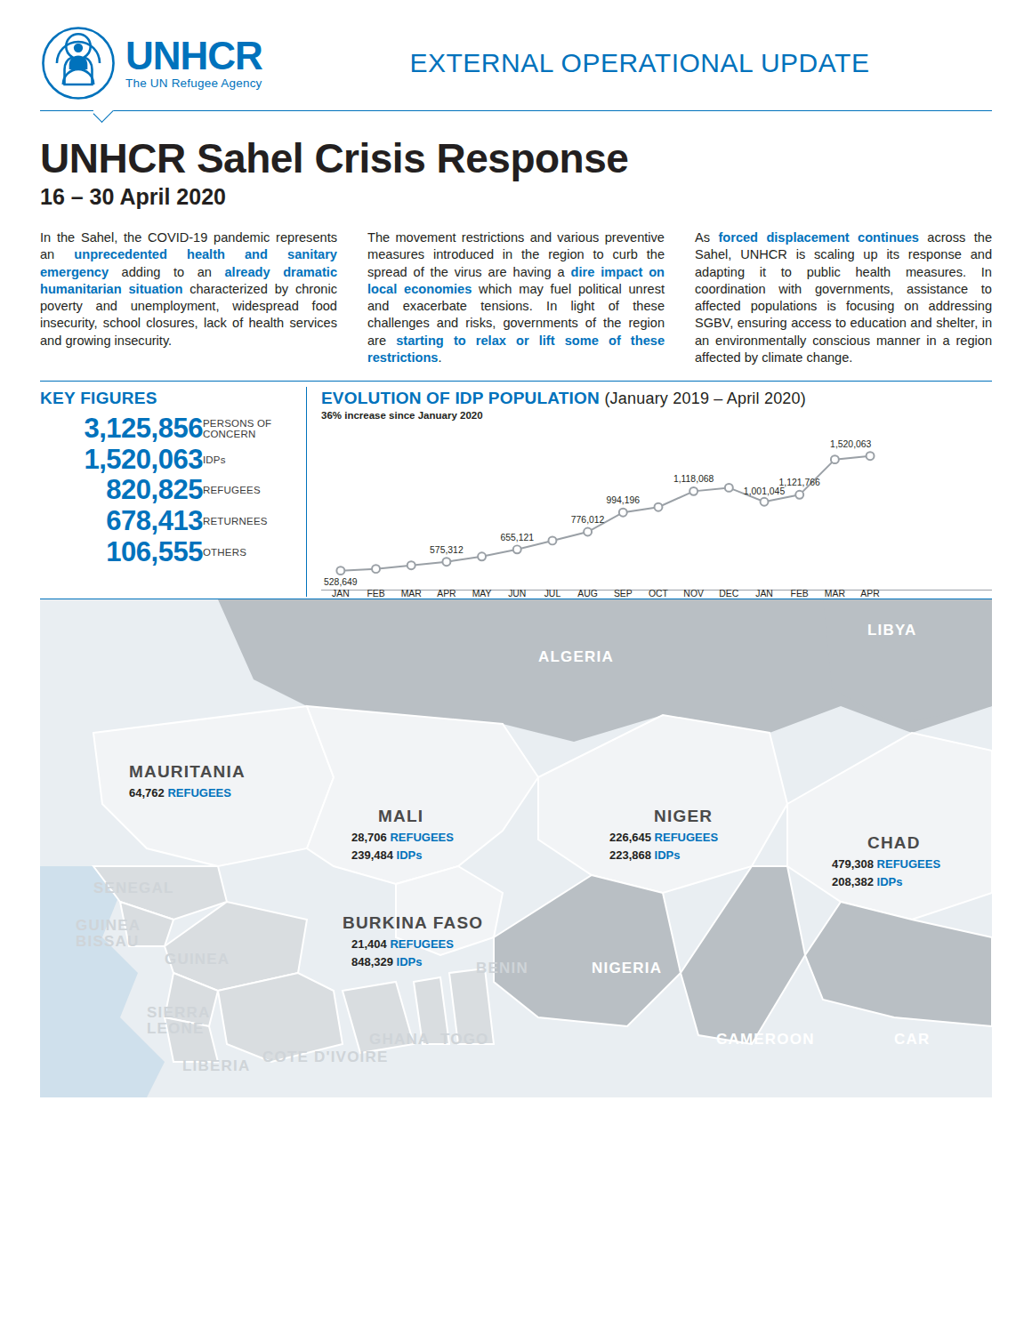UNHCR The UN Refugee Agency
EXTERNAL OPERATIONAL UPDATE
UNHCR Sahel Crisis Response
16 – 30 April 2020
In the Sahel, the COVID-19 pandemic represents an unprecedented health and sanitary emergency adding to an already dramatic humanitarian situation characterized by chronic poverty and unemployment, widespread food insecurity, school closures, lack of health services and growing insecurity.
The movement restrictions and various preventive measures introduced in the region to curb the spread of the virus are having a dire impact on local economies which may fuel political unrest and exacerbate tensions. In light of these challenges and risks, governments of the region are starting to relax or lift some of these restrictions.
As forced displacement continues across the Sahel, UNHCR is scaling up its response and adapting it to public health measures. In coordination with governments, assistance to affected populations is focusing on addressing SGBV, ensuring access to education and shelter, in an environmentally conscious manner in a region affected by climate change.
KEY FIGURES
| 3,125,856 | PERSONS OF CONCERN |
| 1,520,063 | IDPs |
| 820,825 | REFUGEES |
| 678,413 | RETURNEES |
| 106,555 | OTHERS |
EVOLUTION OF IDP POPULATION (January 2019 – April 2020)
36% increase since January 2020
528,649 575,312 655,121 776,012 994,196 1,118,068 1,001,045 1,121,766 1,520,063 JAN FEB MAR APR MAY JUN JUL AUG SEP OCT NOV DEC JAN FEB MAR APR
ALGERIA LIBYA SENEGAL GUINEA BISSAU GUINEA SIERRA LEONE LIBERIA COTE D'IVOIRE GHANA TOGO BENIN NIGERIA CAMEROON CAR MAURITANIA 64,762 REFUGEES MALI 28,706 REFUGEES 239,484 IDPs NIGER 226,645 REFUGEES 223,868 IDPs CHAD 479,308 REFUGEES 208,382 IDPs BURKINA FASO 21,404 REFUGEES 848,329 IDPs